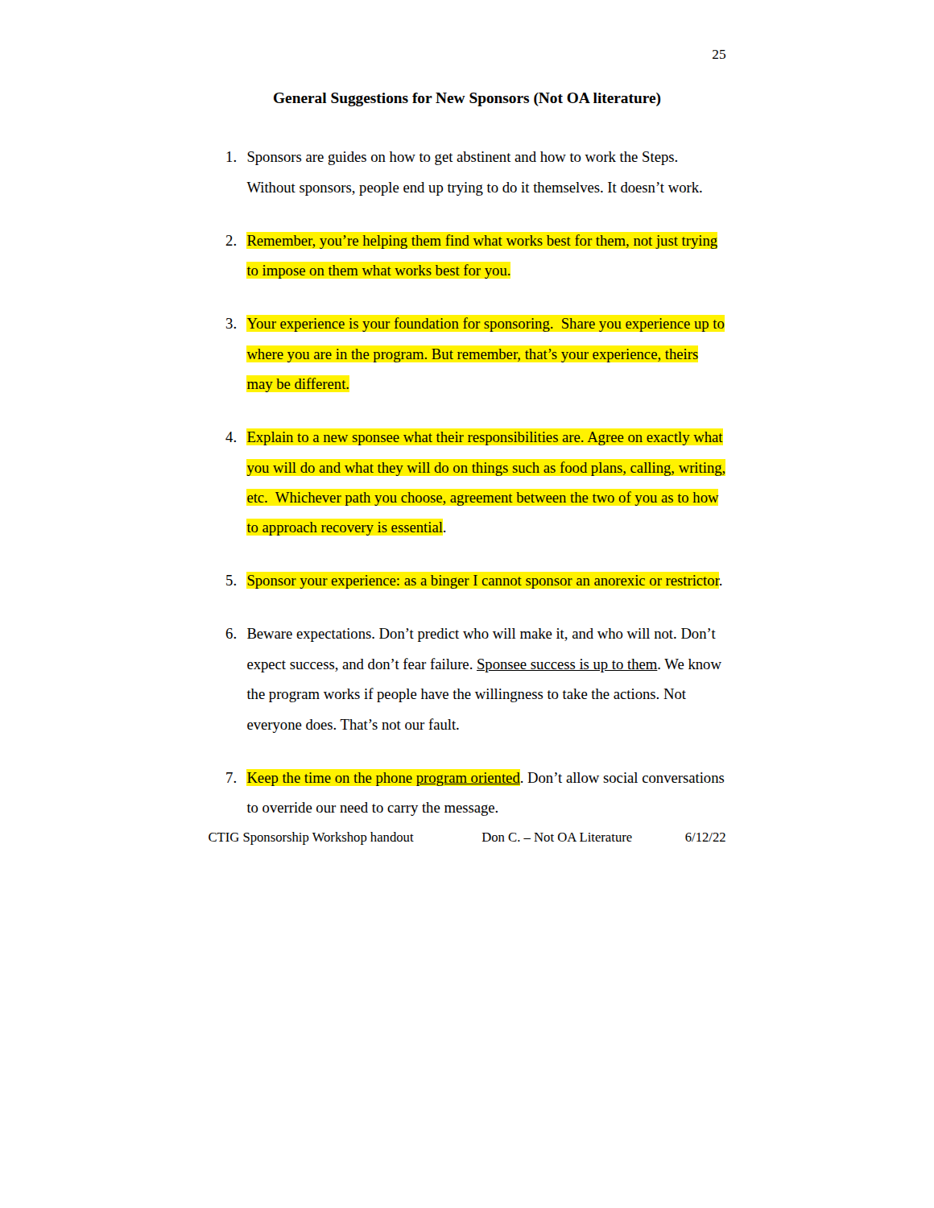25
General Suggestions for New Sponsors (Not OA literature)
Sponsors are guides on how to get abstinent and how to work the Steps. Without sponsors, people end up trying to do it themselves. It doesn’t work.
Remember, you’re helping them find what works best for them, not just trying to impose on them what works best for you.
Your experience is your foundation for sponsoring. Share you experience up to where you are in the program. But remember, that’s your experience, theirs may be different.
Explain to a new sponsee what their responsibilities are. Agree on exactly what you will do and what they will do on things such as food plans, calling, writing, etc. Whichever path you choose, agreement between the two of you as to how to approach recovery is essential.
Sponsor your experience: as a binger I cannot sponsor an anorexic or restrictor.
Beware expectations. Don’t predict who will make it, and who will not. Don’t expect success, and don’t fear failure. Sponsee success is up to them. We know the program works if people have the willingness to take the actions. Not everyone does. That’s not our fault.
Keep the time on the phone program oriented. Don’t allow social conversations to override our need to carry the message.
CTIG Sponsorship Workshop handout Don C. – Not OA Literature 6/12/22